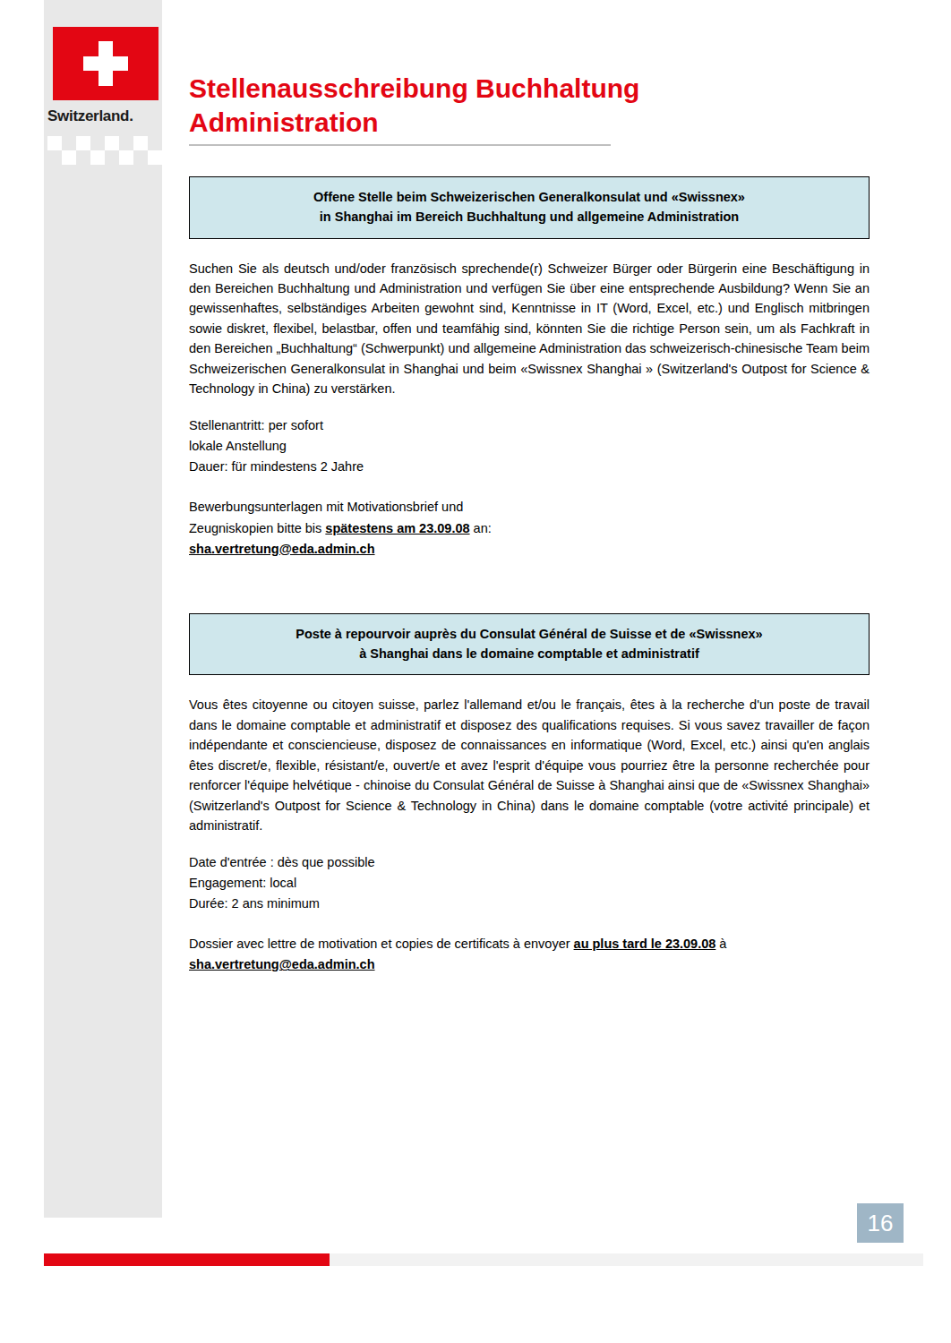Switzerland.
Stellenausschreibung Buchhaltung
Administration
Offene Stelle beim Schweizerischen Generalkonsulat und «Swissnex»
in Shanghai im Bereich Buchhaltung und allgemeine Administration
Suchen Sie als deutsch und/oder französisch sprechende(r) Schweizer Bürger oder Bürgerin eine Beschäftigung in den Bereichen Buchhaltung und Administration und verfügen Sie über eine entsprechende Ausbildung? Wenn Sie an gewissenhaftes, selbständiges Arbeiten gewohnt sind, Kenntnisse in IT (Word, Excel, etc.) und Englisch mitbringen sowie diskret, flexibel, belastbar, offen und teamfähig sind, könnten Sie die richtige Person sein, um als Fachkraft in den Bereichen „Buchhaltung“ (Schwerpunkt) und allgemeine Administration das schweizerisch-chinesische Team beim Schweizerischen Generalkonsulat in Shanghai und beim «Swissnex Shanghai » (Switzerland's Outpost for Science & Technology in China) zu verstärken.
Stellenantritt: per sofort
lokale Anstellung
Dauer: für mindestens 2 Jahre
Bewerbungsunterlagen mit Motivationsbrief und
Zeugniskopien bitte bis spätestens am 23.09.08 an:
sha.vertretung@eda.admin.ch
Poste à repourvoir auprès du Consulat Général de Suisse et de «Swissnex»
à Shanghai dans le domaine comptable et administratif
Vous êtes citoyenne ou citoyen suisse, parlez l'allemand et/ou le français, êtes à la recherche d'un poste de travail dans le domaine comptable et administratif et disposez des qualifications requises. Si vous savez travailler de façon indépendante et consciencieuse, disposez de connaissances en informatique (Word, Excel, etc.) ainsi qu'en anglais êtes discret/e, flexible, résistant/e, ouvert/e et avez l'esprit d'équipe vous pourriez être la personne recherchée pour renforcer l'équipe helvétique - chinoise du Consulat Général de Suisse à Shanghai ainsi que de «Swissnex Shanghai» (Switzerland's Outpost for Science & Technology in China) dans le domaine comptable (votre activité principale) et administratif.
Date d'entrée : dès que possible
Engagement: local
Durée: 2 ans minimum
Dossier avec lettre de motivation et copies de certificats à envoyer au plus tard le 23.09.08 à sha.vertretung@eda.admin.ch
16